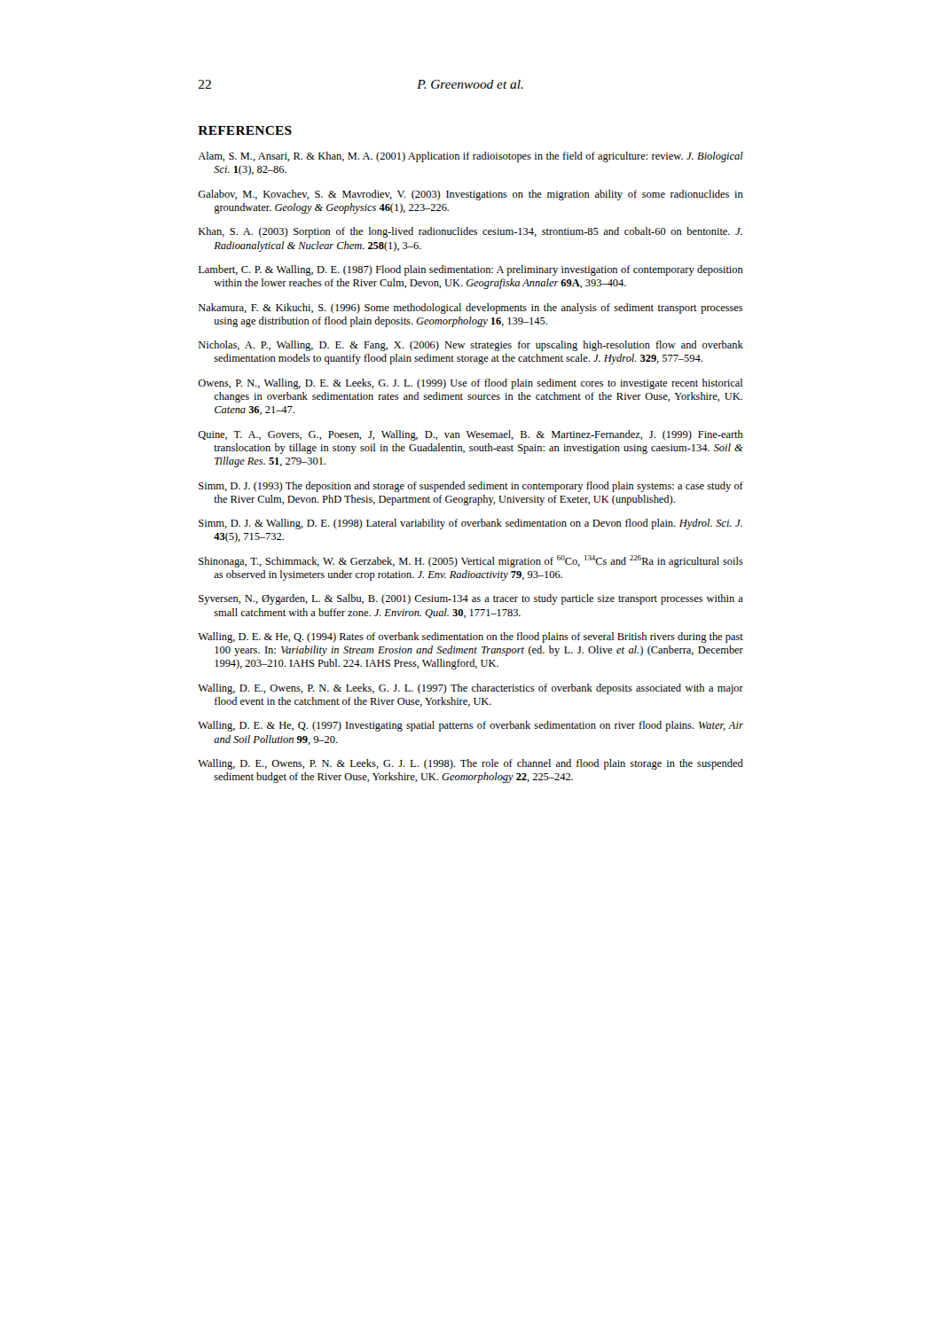22 P. Greenwood et al.
References
Alam, S. M., Ansari, R. & Khan, M. A. (2001) Application if radioisotopes in the field of agriculture: review. J. Biological Sci. 1(3), 82–86.
Galabov, M., Kovachev, S. & Mavrodiev, V. (2003) Investigations on the migration ability of some radionuclides in groundwater. Geology & Geophysics 46(1), 223–226.
Khan, S. A. (2003) Sorption of the long-lived radionuclides cesium-134, strontium-85 and cobalt-60 on bentonite. J. Radioanalytical & Nuclear Chem. 258(1), 3–6.
Lambert, C. P. & Walling, D. E. (1987) Flood plain sedimentation: A preliminary investigation of contemporary deposition within the lower reaches of the River Culm, Devon, UK. Geografiska Annaler 69A, 393–404.
Nakamura, F. & Kikuchi, S. (1996) Some methodological developments in the analysis of sediment transport processes using age distribution of flood plain deposits. Geomorphology 16, 139–145.
Nicholas, A. P., Walling, D. E. & Fang, X. (2006) New strategies for upscaling high-resolution flow and overbank sedimentation models to quantify flood plain sediment storage at the catchment scale. J. Hydrol. 329, 577–594.
Owens, P. N., Walling, D. E. & Leeks, G. J. L. (1999) Use of flood plain sediment cores to investigate recent historical changes in overbank sedimentation rates and sediment sources in the catchment of the River Ouse, Yorkshire, UK. Catena 36, 21–47.
Quine, T. A., Govers, G., Poesen, J, Walling, D., van Wesemael, B. & Martinez-Fernandez, J. (1999) Fine-earth translocation by tillage in stony soil in the Guadalentin, south-east Spain: an investigation using caesium-134. Soil & Tillage Res. 51, 279–301.
Simm, D. J. (1993) The deposition and storage of suspended sediment in contemporary flood plain systems: a case study of the River Culm, Devon. PhD Thesis, Department of Geography, University of Exeter, UK (unpublished).
Simm, D. J. & Walling, D. E. (1998) Lateral variability of overbank sedimentation on a Devon flood plain. Hydrol. Sci. J. 43(5), 715–732.
Shinonaga, T., Schimmack, W. & Gerzabek, M. H. (2005) Vertical migration of 60Co, 134Cs and 226Ra in agricultural soils as observed in lysimeters under crop rotation. J. Env. Radioactivity 79, 93–106.
Syversen, N., Øygarden, L. & Salbu, B. (2001) Cesium-134 as a tracer to study particle size transport processes within a small catchment with a buffer zone. J. Environ. Qual. 30, 1771–1783.
Walling, D. E. & He, Q. (1994) Rates of overbank sedimentation on the flood plains of several British rivers during the past 100 years. In: Variability in Stream Erosion and Sediment Transport (ed. by L. J. Olive et al.) (Canberra, December 1994), 203–210. IAHS Publ. 224. IAHS Press, Wallingford, UK.
Walling, D. E., Owens, P. N. & Leeks, G. J. L. (1997) The characteristics of overbank deposits associated with a major flood event in the catchment of the River Ouse, Yorkshire, UK.
Walling, D. E. & He, Q. (1997) Investigating spatial patterns of overbank sedimentation on river flood plains. Water, Air and Soil Pollution 99, 9–20.
Walling, D. E., Owens, P. N. & Leeks, G. J. L. (1998). The role of channel and flood plain storage in the suspended sediment budget of the River Ouse, Yorkshire, UK. Geomorphology 22, 225–242.